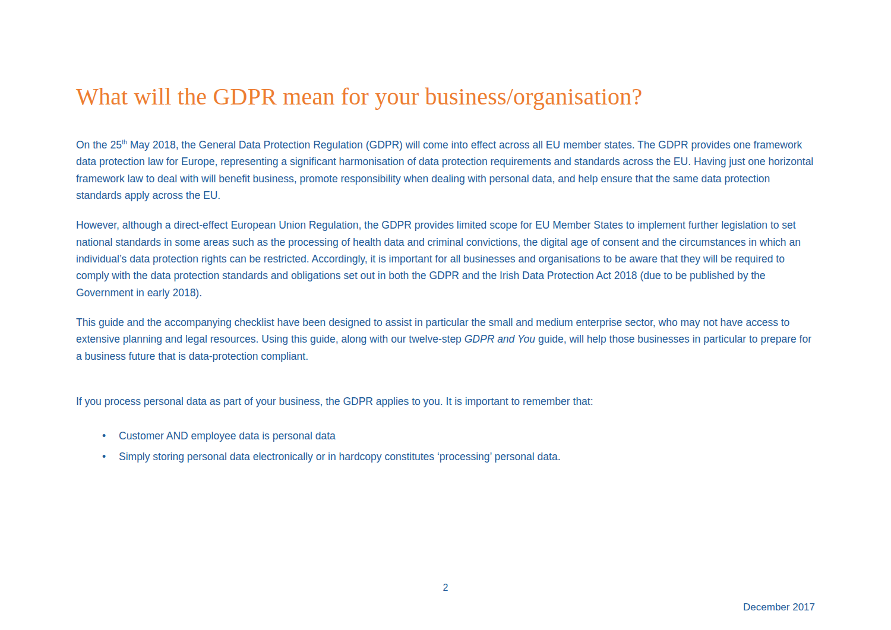What will the GDPR mean for your business/organisation?
On the 25th May 2018, the General Data Protection Regulation (GDPR) will come into effect across all EU member states. The GDPR provides one framework data protection law for Europe, representing a significant harmonisation of data protection requirements and standards across the EU. Having just one horizontal framework law to deal with will benefit business, promote responsibility when dealing with personal data, and help ensure that the same data protection standards apply across the EU.
However, although a direct-effect European Union Regulation, the GDPR provides limited scope for EU Member States to implement further legislation to set national standards in some areas such as the processing of health data and criminal convictions, the digital age of consent and the circumstances in which an individual’s data protection rights can be restricted. Accordingly, it is important for all businesses and organisations to be aware that they will be required to comply with the data protection standards and obligations set out in both the GDPR and the Irish Data Protection Act 2018 (due to be published by the Government in early 2018).
This guide and the accompanying checklist have been designed to assist in particular the small and medium enterprise sector, who may not have access to extensive planning and legal resources. Using this guide, along with our twelve-step GDPR and You guide, will help those businesses in particular to prepare for a business future that is data-protection compliant.
If you process personal data as part of your business, the GDPR applies to you. It is important to remember that:
Customer AND employee data is personal data
Simply storing personal data electronically or in hardcopy constitutes ‘processing’ personal data.
2
December 2017